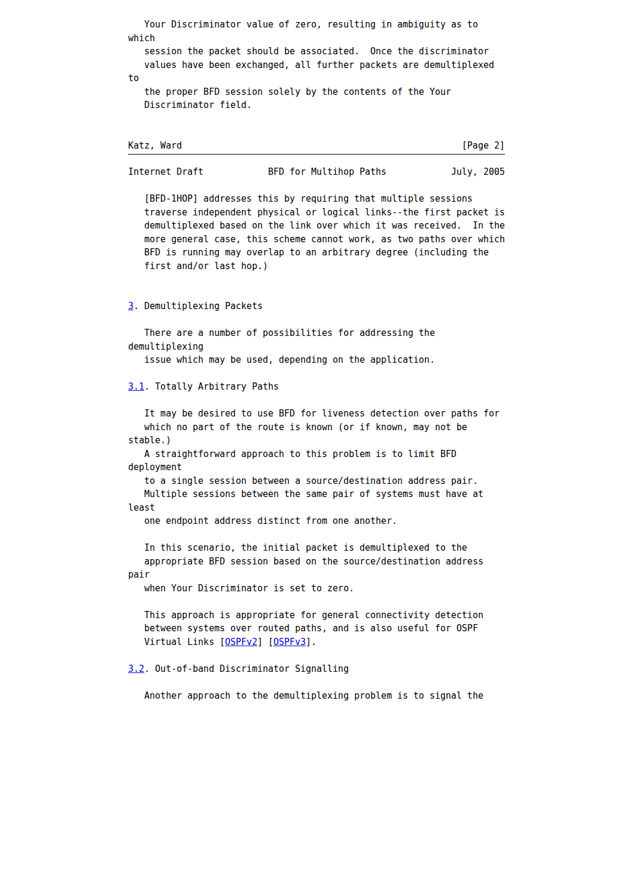Your Discriminator value of zero, resulting in ambiguity as to which
   session the packet should be associated.  Once the discriminator
   values have been exchanged, all further packets are demultiplexed to
   the proper BFD session solely by the contents of the Your
   Discriminator field.
Katz, Ward[Page 2]
Internet Draft BFD for Multihop Paths July, 2005
   [BFD-1HOP] addresses this by requiring that multiple sessions
   traverse independent physical or logical links--the first packet is
   demultiplexed based on the link over which it was received.  In the
   more general case, this scheme cannot work, as two paths over which
   BFD is running may overlap to an arbitrary degree (including the
   first and/or last hop.)
3. Demultiplexing Packets

   There are a number of possibilities for addressing the demultiplexing
   issue which may be used, depending on the application.
3.1. Totally Arbitrary Paths

   It may be desired to use BFD for liveness detection over paths for
   which no part of the route is known (or if known, may not be stable.)
   A straightforward approach to this problem is to limit BFD deployment
   to a single session between a source/destination address pair.
   Multiple sessions between the same pair of systems must have at least
   one endpoint address distinct from one another.

   In this scenario, the initial packet is demultiplexed to the
   appropriate BFD session based on the source/destination address pair
   when Your Discriminator is set to zero.

   This approach is appropriate for general connectivity detection
   between systems over routed paths, and is also useful for OSPF
   Virtual Links [OSPFv2] [OSPFv3].
3.2. Out-of-band Discriminator Signalling

   Another approach to the demultiplexing problem is to signal the